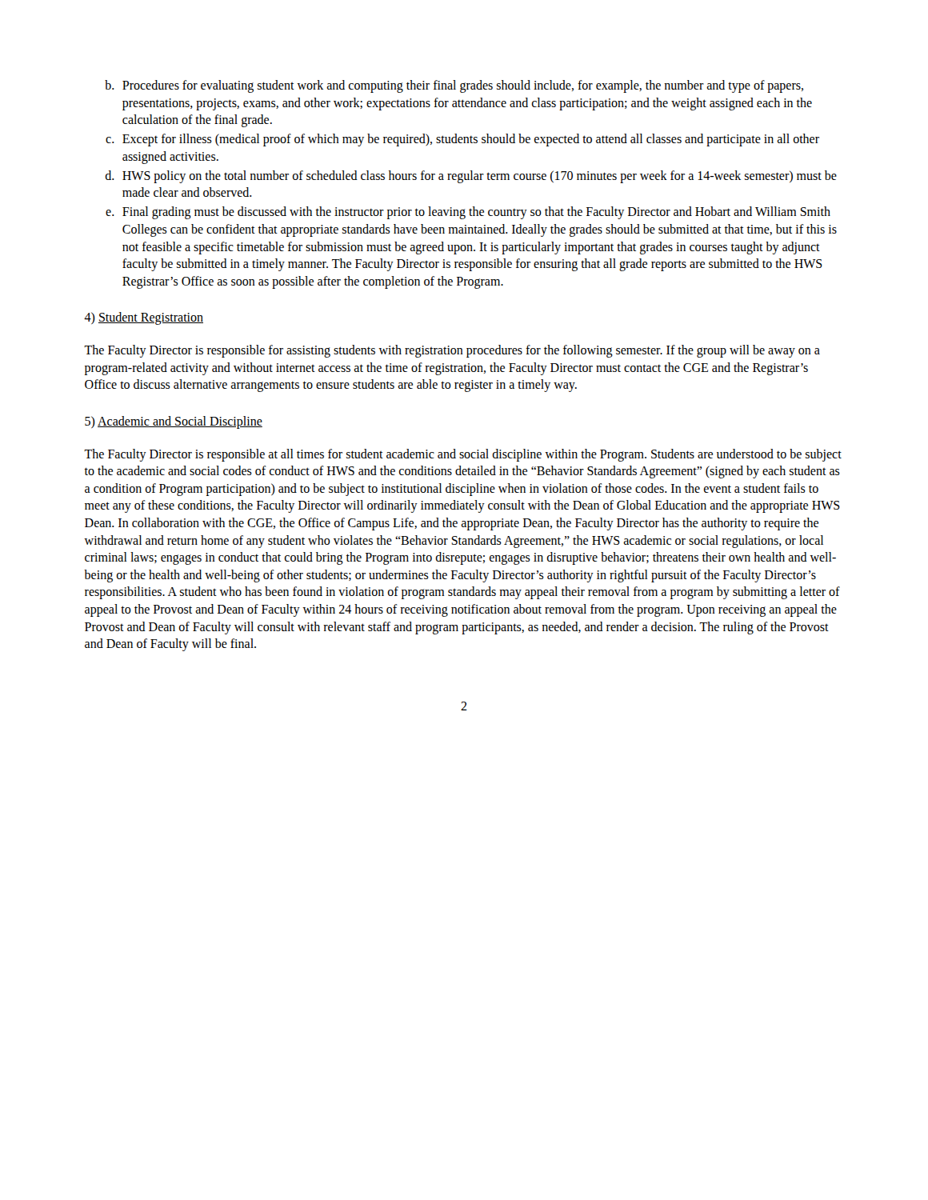Procedures for evaluating student work and computing their final grades should include, for example, the number and type of papers, presentations, projects, exams, and other work; expectations for attendance and class participation; and the weight assigned each in the calculation of the final grade.
Except for illness (medical proof of which may be required), students should be expected to attend all classes and participate in all other assigned activities.
HWS policy on the total number of scheduled class hours for a regular term course (170 minutes per week for a 14-week semester) must be made clear and observed.
Final grading must be discussed with the instructor prior to leaving the country so that the Faculty Director and Hobart and William Smith Colleges can be confident that appropriate standards have been maintained. Ideally the grades should be submitted at that time, but if this is not feasible a specific timetable for submission must be agreed upon. It is particularly important that grades in courses taught by adjunct faculty be submitted in a timely manner. The Faculty Director is responsible for ensuring that all grade reports are submitted to the HWS Registrar’s Office as soon as possible after the completion of the Program.
4) Student Registration
The Faculty Director is responsible for assisting students with registration procedures for the following semester. If the group will be away on a program-related activity and without internet access at the time of registration, the Faculty Director must contact the CGE and the Registrar’s Office to discuss alternative arrangements to ensure students are able to register in a timely way.
5) Academic and Social Discipline
The Faculty Director is responsible at all times for student academic and social discipline within the Program. Students are understood to be subject to the academic and social codes of conduct of HWS and the conditions detailed in the “Behavior Standards Agreement” (signed by each student as a condition of Program participation) and to be subject to institutional discipline when in violation of those codes. In the event a student fails to meet any of these conditions, the Faculty Director will ordinarily immediately consult with the Dean of Global Education and the appropriate HWS Dean. In collaboration with the CGE, the Office of Campus Life, and the appropriate Dean, the Faculty Director has the authority to require the withdrawal and return home of any student who violates the “Behavior Standards Agreement,” the HWS academic or social regulations, or local criminal laws; engages in conduct that could bring the Program into disrepute; engages in disruptive behavior; threatens their own health and well-being or the health and well-being of other students; or undermines the Faculty Director’s authority in rightful pursuit of the Faculty Director’s responsibilities. A student who has been found in violation of program standards may appeal their removal from a program by submitting a letter of appeal to the Provost and Dean of Faculty within 24 hours of receiving notification about removal from the program. Upon receiving an appeal the Provost and Dean of Faculty will consult with relevant staff and program participants, as needed, and render a decision. The ruling of the Provost and Dean of Faculty will be final.
2